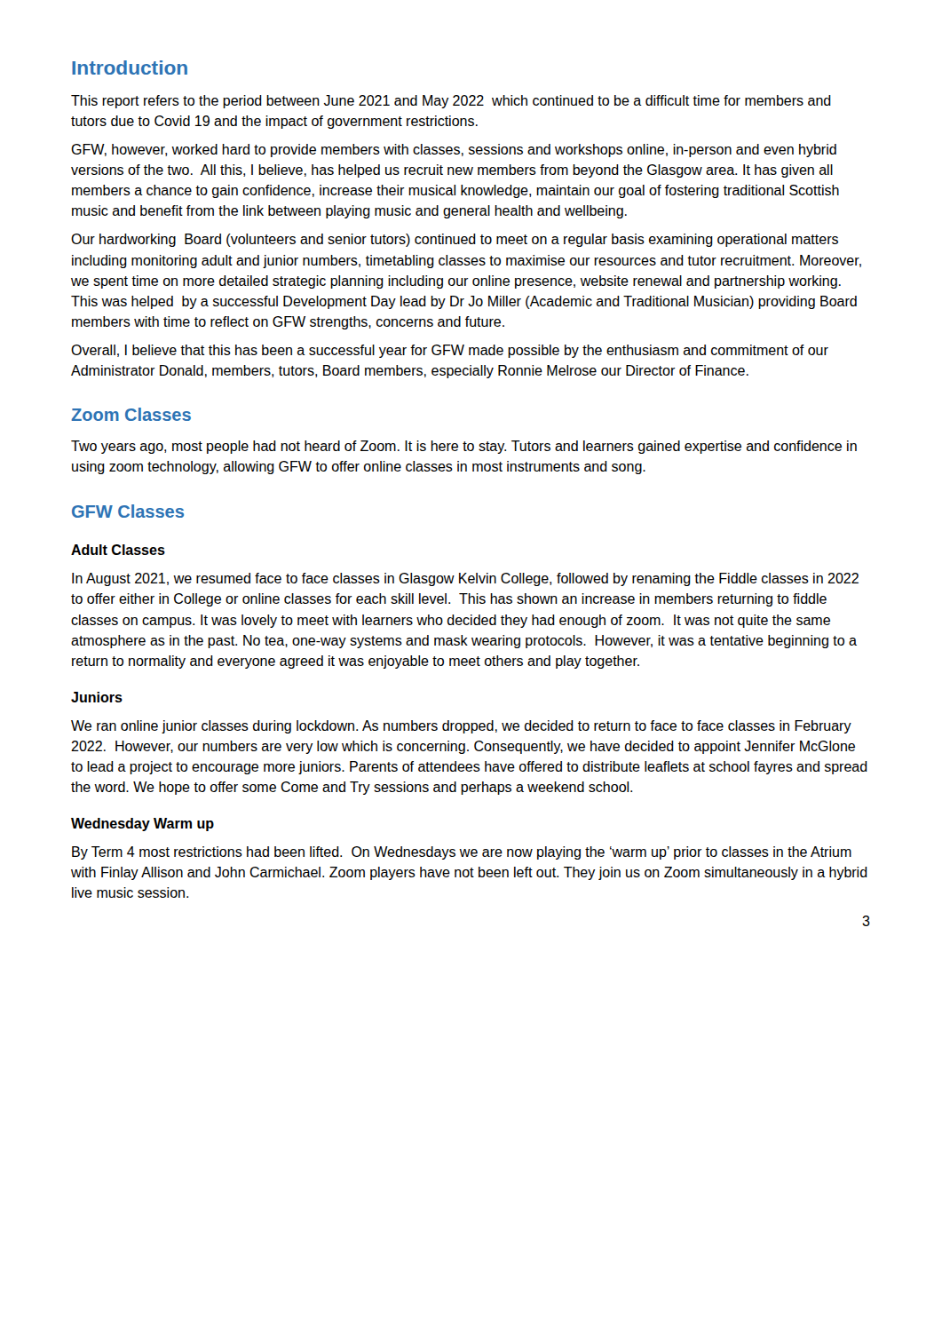Introduction
This report refers to the period between June 2021 and May 2022 which continued to be a difficult time for members and tutors due to Covid 19 and the impact of government restrictions.
GFW, however, worked hard to provide members with classes, sessions and workshops online, in-person and even hybrid versions of the two. All this, I believe, has helped us recruit new members from beyond the Glasgow area. It has given all members a chance to gain confidence, increase their musical knowledge, maintain our goal of fostering traditional Scottish music and benefit from the link between playing music and general health and wellbeing.
Our hardworking Board (volunteers and senior tutors) continued to meet on a regular basis examining operational matters including monitoring adult and junior numbers, timetabling classes to maximise our resources and tutor recruitment. Moreover, we spent time on more detailed strategic planning including our online presence, website renewal and partnership working. This was helped by a successful Development Day lead by Dr Jo Miller (Academic and Traditional Musician) providing Board members with time to reflect on GFW strengths, concerns and future.
Overall, I believe that this has been a successful year for GFW made possible by the enthusiasm and commitment of our Administrator Donald, members, tutors, Board members, especially Ronnie Melrose our Director of Finance.
Zoom Classes
Two years ago, most people had not heard of Zoom. It is here to stay. Tutors and learners gained expertise and confidence in using zoom technology, allowing GFW to offer online classes in most instruments and song.
GFW Classes
Adult Classes
In August 2021, we resumed face to face classes in Glasgow Kelvin College, followed by renaming the Fiddle classes in 2022 to offer either in College or online classes for each skill level. This has shown an increase in members returning to fiddle classes on campus. It was lovely to meet with learners who decided they had enough of zoom. It was not quite the same atmosphere as in the past. No tea, one-way systems and mask wearing protocols. However, it was a tentative beginning to a return to normality and everyone agreed it was enjoyable to meet others and play together.
Juniors
We ran online junior classes during lockdown. As numbers dropped, we decided to return to face to face classes in February 2022. However, our numbers are very low which is concerning. Consequently, we have decided to appoint Jennifer McGlone to lead a project to encourage more juniors. Parents of attendees have offered to distribute leaflets at school fayres and spread the word. We hope to offer some Come and Try sessions and perhaps a weekend school.
Wednesday Warm up
By Term 4 most restrictions had been lifted. On Wednesdays we are now playing the ‘warm up’ prior to classes in the Atrium with Finlay Allison and John Carmichael. Zoom players have not been left out. They join us on Zoom simultaneously in a hybrid live music session.
3